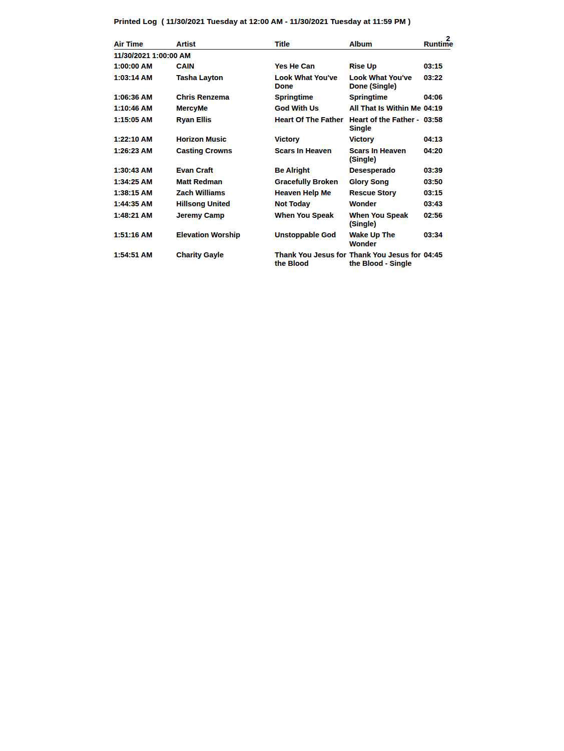Printed Log ( 11/30/2021 Tuesday at 12:00 AM - 11/30/2021 Tuesday at 11:59 PM )
2
| Air Time | Artist | Title | Album | Runtime |
| --- | --- | --- | --- | --- |
| 11/30/2021 1:00:00 AM |
| 1:00:00 AM | CAIN | Yes He Can | Rise Up | 03:15 |
| 1:03:14 AM | Tasha Layton | Look What You've Done | Look What You've Done (Single) | 03:22 |
| 1:06:36 AM | Chris Renzema | Springtime | Springtime | 04:06 |
| 1:10:46 AM | MercyMe | God With Us | All That Is Within Me | 04:19 |
| 1:15:05 AM | Ryan Ellis | Heart Of The Father | Heart of the Father - Single | 03:58 |
| 1:22:10 AM | Horizon Music | Victory | Victory | 04:13 |
| 1:26:23 AM | Casting Crowns | Scars In Heaven | Scars In Heaven (Single) | 04:20 |
| 1:30:43 AM | Evan Craft | Be Alright | Desesperado | 03:39 |
| 1:34:25 AM | Matt Redman | Gracefully Broken | Glory Song | 03:50 |
| 1:38:15 AM | Zach Williams | Heaven Help Me | Rescue Story | 03:15 |
| 1:44:35 AM | Hillsong United | Not Today | Wonder | 03:43 |
| 1:48:21 AM | Jeremy Camp | When You Speak | When You Speak (Single) | 02:56 |
| 1:51:16 AM | Elevation Worship | Unstoppable God | Wake Up The Wonder | 03:34 |
| 1:54:51 AM | Charity Gayle | Thank You Jesus for the Blood | Thank You Jesus for the Blood - Single | 04:45 |